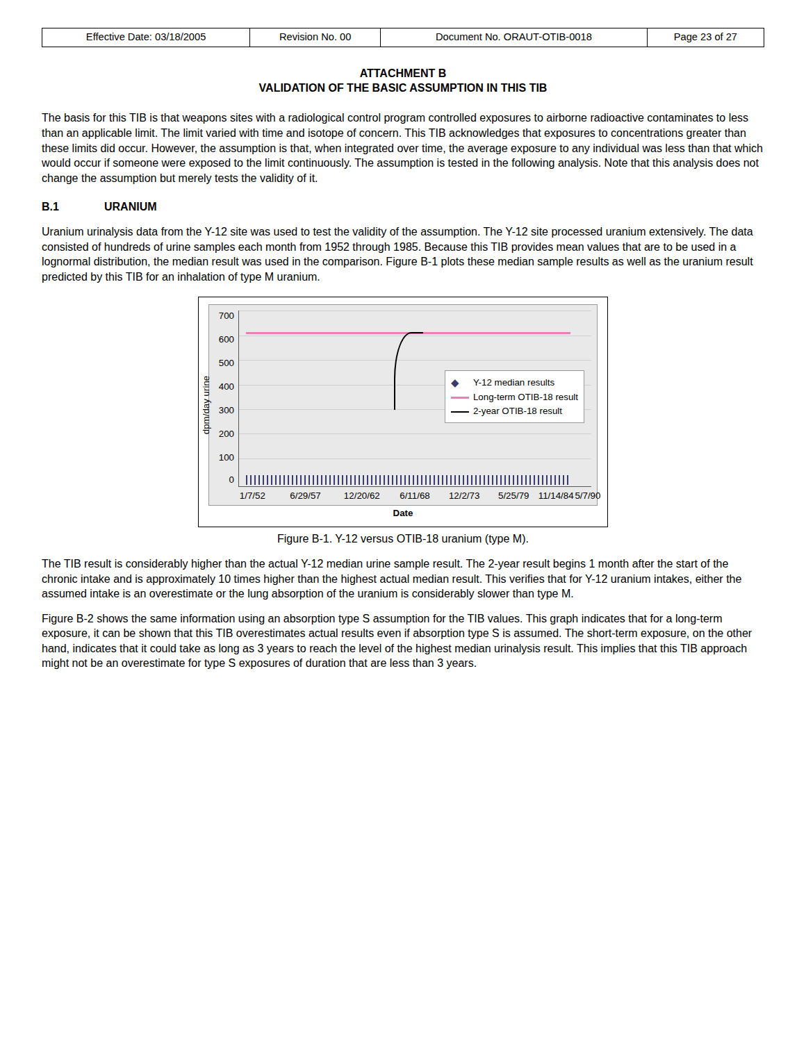| Effective Date: 03/18/2005 | Revision No. 00 | Document No. ORAUT-OTIB-0018 | Page 23 of 27 |
ATTACHMENT B
VALIDATION OF THE BASIC ASSUMPTION IN THIS TIB
The basis for this TIB is that weapons sites with a radiological control program controlled exposures to airborne radioactive contaminates to less than an applicable limit. The limit varied with time and isotope of concern. This TIB acknowledges that exposures to concentrations greater than these limits did occur. However, the assumption is that, when integrated over time, the average exposure to any individual was less than that which would occur if someone were exposed to the limit continuously. The assumption is tested in the following analysis. Note that this analysis does not change the assumption but merely tests the validity of it.
B.1 URANIUM
Uranium urinalysis data from the Y-12 site was used to test the validity of the assumption. The Y-12 site processed uranium extensively. The data consisted of hundreds of urine samples each month from 1952 through 1985. Because this TIB provides mean values that are to be used in a lognormal distribution, the median result was used in the comparison. Figure B-1 plots these median sample results as well as the uranium result predicted by this TIB for an inhalation of type M uranium.
dpm/day urine
700 600 500 400 300 200 100 0
◆Y-12 median results
Long-term OTIB-18 result
2-year OTIB-18 result
1/7/52 6/29/57 12/20/62 6/11/68 12/2/73 5/25/79 11/14/84 5/7/90
Date
Figure B-1. Y-12 versus OTIB-18 uranium (type M).
The TIB result is considerably higher than the actual Y-12 median urine sample result. The 2-year result begins 1 month after the start of the chronic intake and is approximately 10 times higher than the highest actual median result. This verifies that for Y-12 uranium intakes, either the assumed intake is an overestimate or the lung absorption of the uranium is considerably slower than type M.
Figure B-2 shows the same information using an absorption type S assumption for the TIB values. This graph indicates that for a long-term exposure, it can be shown that this TIB overestimates actual results even if absorption type S is assumed. The short-term exposure, on the other hand, indicates that it could take as long as 3 years to reach the level of the highest median urinalysis result. This implies that this TIB approach might not be an overestimate for type S exposures of duration that are less than 3 years.